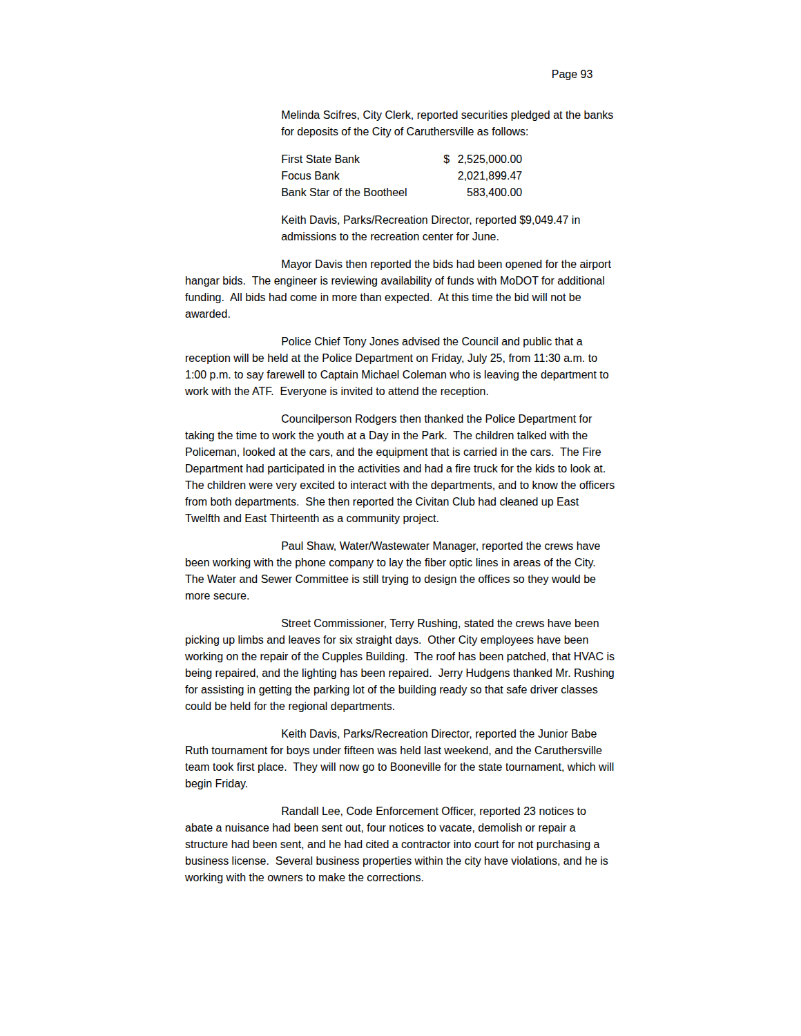Page 93
Melinda Scifres, City Clerk, reported securities pledged at the banks for deposits of the City of Caruthersville as follows:
| First State Bank | $ | 2,525,000.00 |
| Focus Bank | | 2,021,899.47 |
| Bank Star of the Bootheel | | 583,400.00 |
Keith Davis, Parks/Recreation Director, reported $9,049.47 in admissions to the recreation center for June.
Mayor Davis then reported the bids had been opened for the airport hangar bids. The engineer is reviewing availability of funds with MoDOT for additional funding. All bids had come in more than expected. At this time the bid will not be awarded.
Police Chief Tony Jones advised the Council and public that a reception will be held at the Police Department on Friday, July 25, from 11:30 a.m. to 1:00 p.m. to say farewell to Captain Michael Coleman who is leaving the department to work with the ATF. Everyone is invited to attend the reception.
Councilperson Rodgers then thanked the Police Department for taking the time to work the youth at a Day in the Park. The children talked with the Policeman, looked at the cars, and the equipment that is carried in the cars. The Fire Department had participated in the activities and had a fire truck for the kids to look at. The children were very excited to interact with the departments, and to know the officers from both departments. She then reported the Civitan Club had cleaned up East Twelfth and East Thirteenth as a community project.
Paul Shaw, Water/Wastewater Manager, reported the crews have been working with the phone company to lay the fiber optic lines in areas of the City. The Water and Sewer Committee is still trying to design the offices so they would be more secure.
Street Commissioner, Terry Rushing, stated the crews have been picking up limbs and leaves for six straight days. Other City employees have been working on the repair of the Cupples Building. The roof has been patched, that HVAC is being repaired, and the lighting has been repaired. Jerry Hudgens thanked Mr. Rushing for assisting in getting the parking lot of the building ready so that safe driver classes could be held for the regional departments.
Keith Davis, Parks/Recreation Director, reported the Junior Babe Ruth tournament for boys under fifteen was held last weekend, and the Caruthersville team took first place. They will now go to Booneville for the state tournament, which will begin Friday.
Randall Lee, Code Enforcement Officer, reported 23 notices to abate a nuisance had been sent out, four notices to vacate, demolish or repair a structure had been sent, and he had cited a contractor into court for not purchasing a business license. Several business properties within the city have violations, and he is working with the owners to make the corrections.